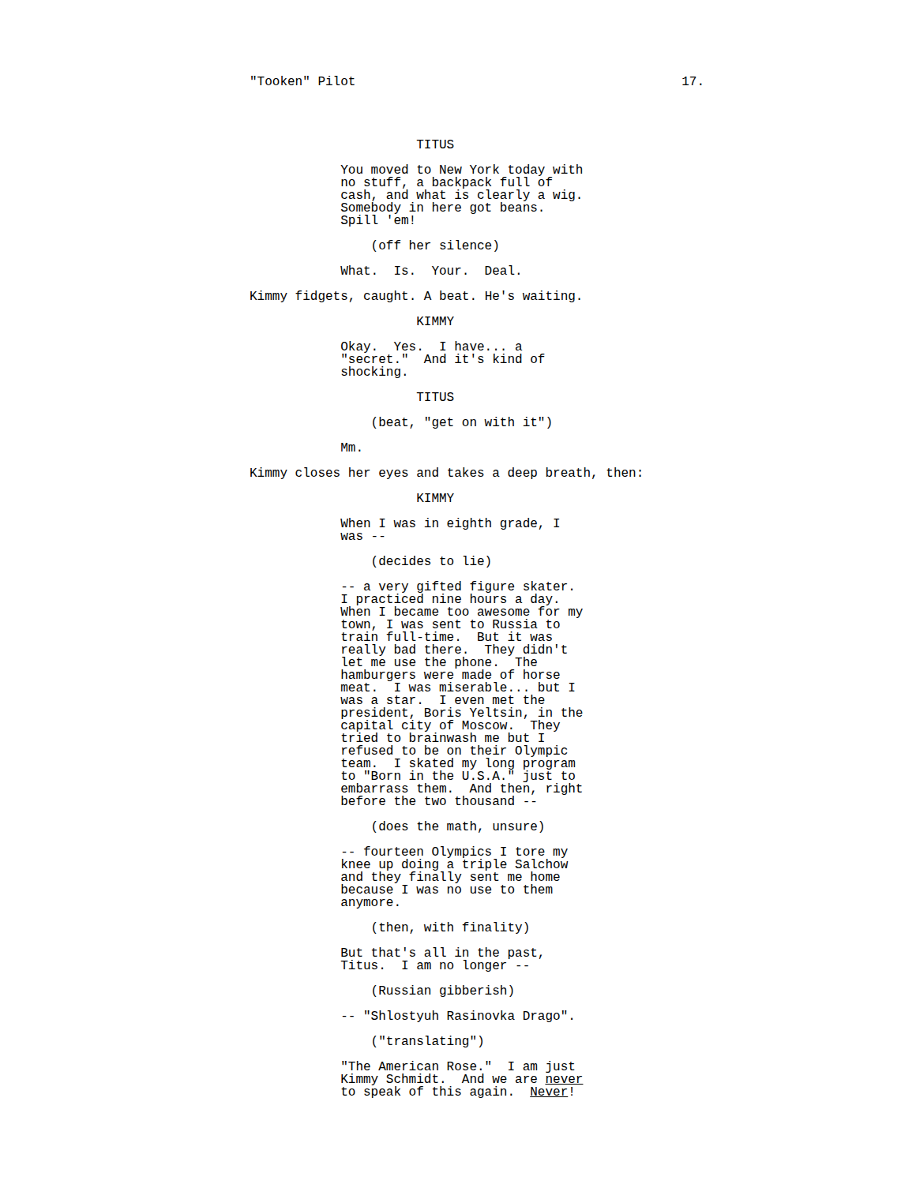"Tooken" Pilot
17.
TITUS
You moved to New York today with no stuff, a backpack full of cash, and what is clearly a wig. Somebody in here got beans. Spill 'em!
(off her silence)
What. Is. Your. Deal.
Kimmy fidgets, caught. A beat. He's waiting.
KIMMY
Okay. Yes. I have... a "secret." And it's kind of shocking.
TITUS
(beat, "get on with it")
Mm.
Kimmy closes her eyes and takes a deep breath, then:
KIMMY
When I was in eighth grade, I was --
(decides to lie)
-- a very gifted figure skater. I practiced nine hours a day. When I became too awesome for my town, I was sent to Russia to train full-time. But it was really bad there. They didn't let me use the phone. The hamburgers were made of horse meat. I was miserable... but I was a star. I even met the president, Boris Yeltsin, in the capital city of Moscow. They tried to brainwash me but I refused to be on their Olympic team. I skated my long program to "Born in the U.S.A." just to embarrass them. And then, right before the two thousand --
(does the math, unsure)
-- fourteen Olympics I tore my knee up doing a triple Salchow and they finally sent me home because I was no use to them anymore.
(then, with finality)
But that's all in the past, Titus. I am no longer --
(Russian gibberish)
-- "Shlostyuh Rasinovka Drago".
("translating")
"The American Rose." I am just Kimmy Schmidt. And we are never to speak of this again. Never!